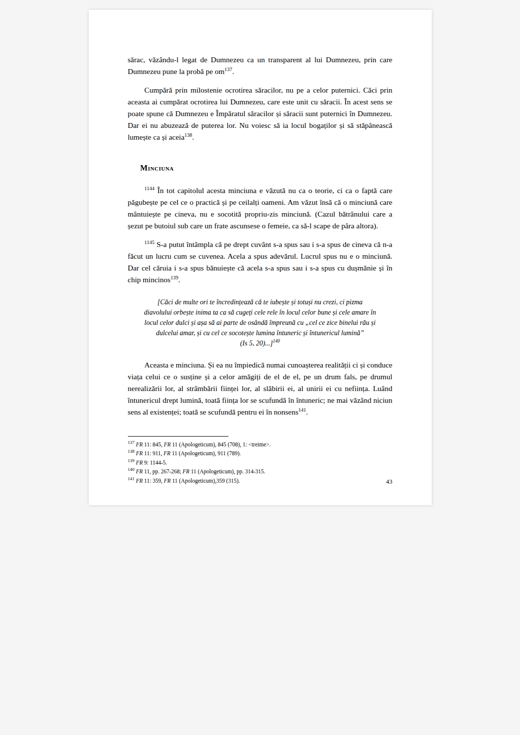sărac, văzându-l legat de Dumnezeu ca un transparent al lui Dumnezeu, prin care Dumnezeu pune la probă pe om137.
Cumpără prin milostenie ocrotirea săracilor, nu pe a celor puternici. Căci prin aceasta ai cumpărat ocrotirea lui Dumnezeu, care este unit cu săracii. În acest sens se poate spune că Dumnezeu e Împăratul săracilor și săracii sunt puternici în Dumnezeu. Dar ei nu abuzează de puterea lor. Nu voiesc să ia locul bogaților și să stăpânească lumește ca și aceia138.
Minciuna
1144 În tot capitolul acesta minciuna e văzută nu ca o teorie, ci ca o faptă care păgubește pe cel ce o practică și pe ceilalți oameni. Am văzut însă că o minciună care mântuiește pe cineva, nu e socotită propriu-zis minciună. (Cazul bătrânului care a șezut pe butoiul sub care un frate ascunsese o femeie, ca să-l scape de pâra altora).
1145 S-a putut întâmpla că pe drept cuvânt s-a spus sau i s-a spus de cineva că n-a făcut un lucru cum se cuvenea. Acela a spus adevărul. Lucrul spus nu e o minciună. Dar cel căruia i s-a spus bănuiește că acela s-a spus sau i s-a spus cu dușmănie și în chip mincinos139.
[Căci de multe ori te încredințează că te iubește și totuși nu crezi, ci pizma diavolului orbește inima ta ca să cugeți cele rele în locul celor bune și cele amare în locul celor dulci și așa să ai parte de osândă împreună cu „cel ce zice binelui rău și dulcelui amar, și cu cel ce socotește lumina întuneric și întunericul lumină”
(Is 5, 20)...]140
Aceasta e minciuna. Și ea nu împiedică numai cunoașterea realității ci și conduce viața celui ce o susține și a celor amăgiți de el de el, pe un drum fals, pe drumul nerealizării lor, al strâmbării ființei lor, al slăbirii ei, al unirii ei cu neființa. Luând întunericul drept lumină, toată ființa lor se scufundă în întuneric; ne mai văzând niciun sens al existenței; toată se scufundă pentru ei în nonsens141.
137 FR 11: 845, FR 11 (Apologeticum), 845 (708), 1: <treime>.
138 FR 11: 911, FR 11 (Apologeticum), 911 (789).
139 FR 9: 1144-5.
140 FR 11, pp. 267-268; FR 11 (Apologeticum), pp. 314-315.
141 FR 11: 359, FR 11 (Apologeticum),359 (315).
43